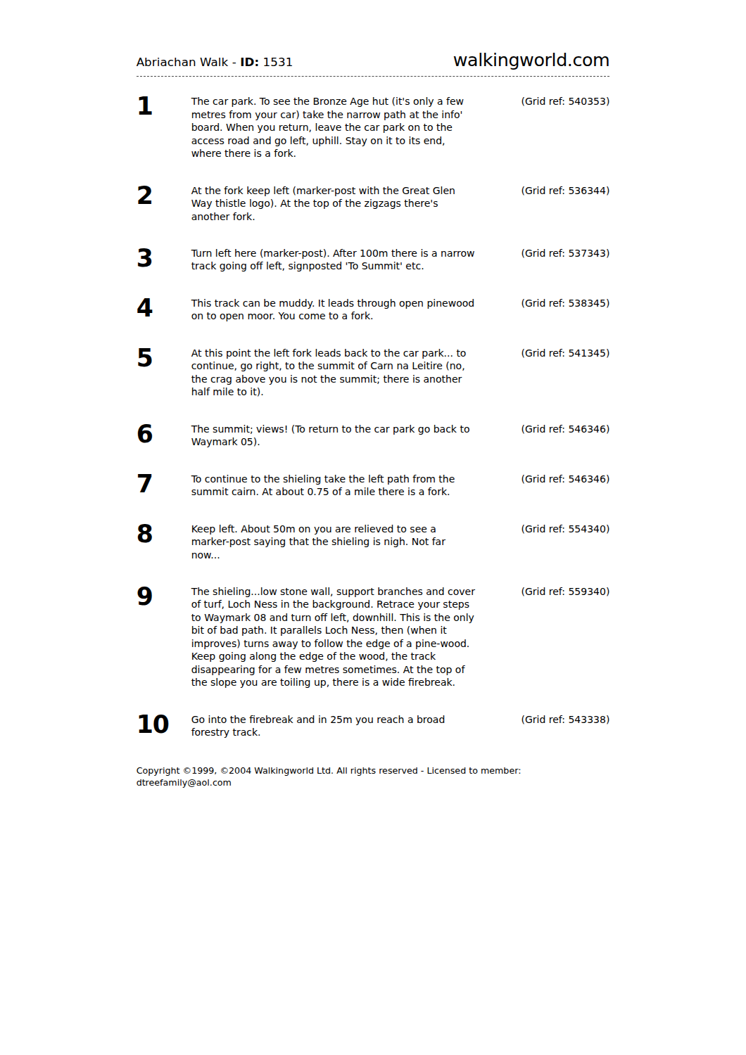Abriachan Walk - ID: 1531
walkingworld.com
| 1 | The car park. To see the Bronze Age hut (it's only a few metres from your car) take the narrow path at the info' board. When you return, leave the car park on to the access road and go left, uphill. Stay on it to its end, where there is a fork. | (Grid ref: 540353) |
| 2 | At the fork keep left (marker-post with the Great Glen Way thistle logo). At the top of the zigzags there's another fork. | (Grid ref: 536344) |
| 3 | Turn left here (marker-post). After 100m there is a narrow track going off left, signposted 'To Summit' etc. | (Grid ref: 537343) |
| 4 | This track can be muddy. It leads through open pinewood on to open moor. You come to a fork. | (Grid ref: 538345) |
| 5 | At this point the left fork leads back to the car park... to continue, go right, to the summit of Carn na Leitire (no, the crag above you is not the summit; there is another half mile to it). | (Grid ref: 541345) |
| 6 | The summit; views! (To return to the car park go back to Waymark 05). | (Grid ref: 546346) |
| 7 | To continue to the shieling take the left path from the summit cairn. At about 0.75 of a mile there is a fork. | (Grid ref: 546346) |
| 8 | Keep left. About 50m on you are relieved to see a marker-post saying that the shieling is nigh. Not far now... | (Grid ref: 554340) |
| 9 | The shieling...low stone wall, support branches and cover of turf, Loch Ness in the background. Retrace your steps to Waymark 08 and turn off left, downhill. This is the only bit of bad path. It parallels Loch Ness, then (when it improves) turns away to follow the edge of a pine-wood. Keep going along the edge of the wood, the track disappearing for a few metres sometimes. At the top of the slope you are toiling up, there is a wide firebreak. | (Grid ref: 559340) |
| 10 | Go into the firebreak and in 25m you reach a broad forestry track. | (Grid ref: 543338) |
Copyright ©1999, ©2004 Walkingworld Ltd. All rights reserved - Licensed to member: dtreefamily@aol.com